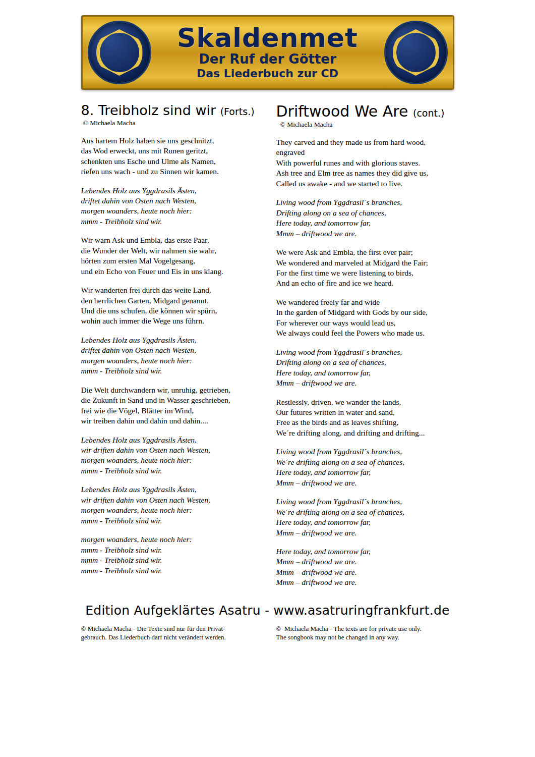Skaldenmet
Der Ruf der Götter
Das Liederbuch zur CD
8. Treibholz sind wir (Forts.)
© Michaela Macha
Aus hartem Holz haben sie uns geschnitzt,
das Wod erweckt, uns mit Runen geritzt,
schenkten uns Esche und Ulme als Namen,
riefen uns wach - und zu Sinnen wir kamen.
Lebendes Holz aus Yggdrasils Ästen,
driftet dahin von Osten nach Westen,
morgen woanders, heute noch hier:
mmm - Treibholz sind wir.
Wir warn Ask und Embla, das erste Paar,
die Wunder der Welt, wir nahmen sie wahr,
hörten zum ersten Mal Vogelgesang,
und ein Echo von Feuer und Eis in uns klang.
Wir wanderten frei durch das weite Land,
den herrlichen Garten, Midgard genannt.
Und die uns schufen, die können wir spürn,
wohin auch immer die Wege uns führn.
Lebendes Holz aus Yggdrasils Ästen,
driftet dahin von Osten nach Westen,
morgen woanders, heute noch hier:
mmm - Treibholz sind wir.
Die Welt durchwandern wir, unruhig, getrieben,
die Zukunft in Sand und in Wasser geschrieben,
frei wie die Vögel, Blätter im Wind,
wir treiben dahin und dahin und dahin....
Lebendes Holz aus Yggdrasils Ästen,
wir driften dahin von Osten nach Westen,
morgen woanders, heute noch hier:
mmm - Treibholz sind wir.
Lebendes Holz aus Yggdrasils Ästen,
wir driften dahin von Osten nach Westen,
morgen woanders, heute noch hier:
mmm - Treibholz sind wir.
morgen woanders, heute noch hier:
mmm - Treibholz sind wir.
mmm - Treibholz sind wir.
mmm - Treibholz sind wir.
Driftwood We Are (cont.)
© Michaela Macha
They carved and they made us from hard wood, engraved
With powerful runes and with glorious staves.
Ash tree and Elm tree as names they did give us,
Called us awake - and we started to live.
Living wood from Yggdrasil´s branches,
Drifting along on a sea of chances,
Here today, and tomorrow far,
Mmm – driftwood we are.
We were Ask and Embla, the first ever pair;
We wondered and marveled at Midgard the Fair;
For the first time we were listening to birds,
And an echo of fire and ice we heard.
We wandered freely far and wide
In the garden of Midgard with Gods by our side,
For wherever our ways would lead us,
We always could feel the Powers who made us.
Living wood from Yggdrasil´s branches,
Drifting along on a sea of chances,
Here today, and tomorrow far,
Mmm – driftwood we are.
Restlessly, driven, we wander the lands,
Our futures written in water and sand,
Free as the birds and as leaves shifting,
We´re drifting along, and drifting and drifting...
Living wood from Yggdrasil´s branches,
We´re drifting along on a sea of chances,
Here today, and tomorrow far,
Mmm – driftwood we are.
Living wood from Yggdrasil´s branches,
We´re drifting along on a sea of chances,
Here today, and tomorrow far,
Mmm – driftwood we are.
Here today, and tomorrow far,
Mmm – driftwood we are.
Mmm – driftwood we are.
Mmm – driftwood we are.
Edition Aufgeklärtes Asatru - www.asatruringfrankfurt.de
© Michaela Macha - Die Texte sind nur für den Privat-
gebrauch. Das Liederbuch darf nicht verändert werden.
© Michaela Macha - The texts are for private use only.
The songbook may not be changed in any way.